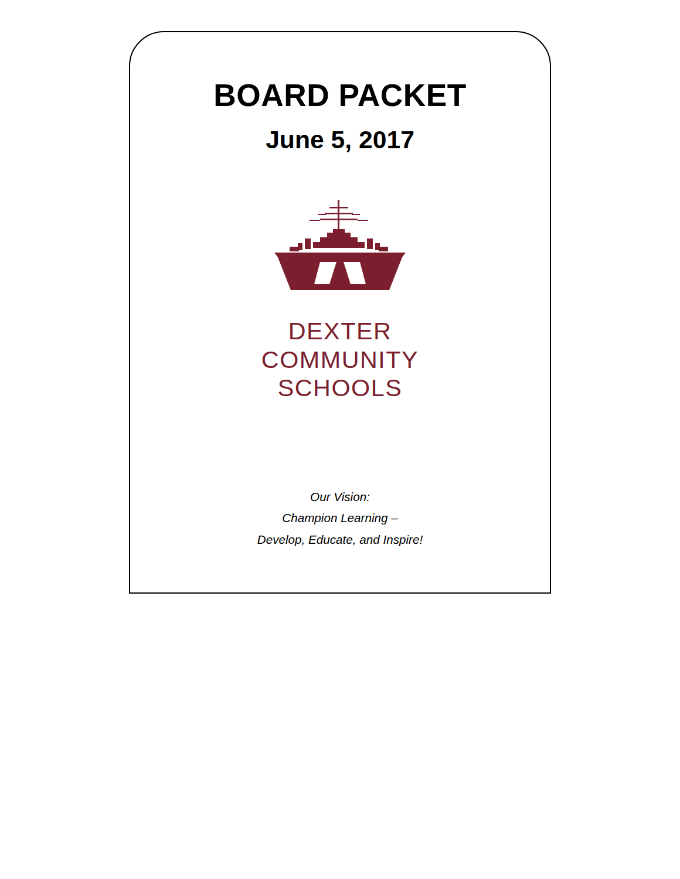BOARD PACKET
June 5, 2017
DEXTER
COMMUNITY
SCHOOLS
Our Vision:
Champion Learning –
Develop, Educate, and Inspire!